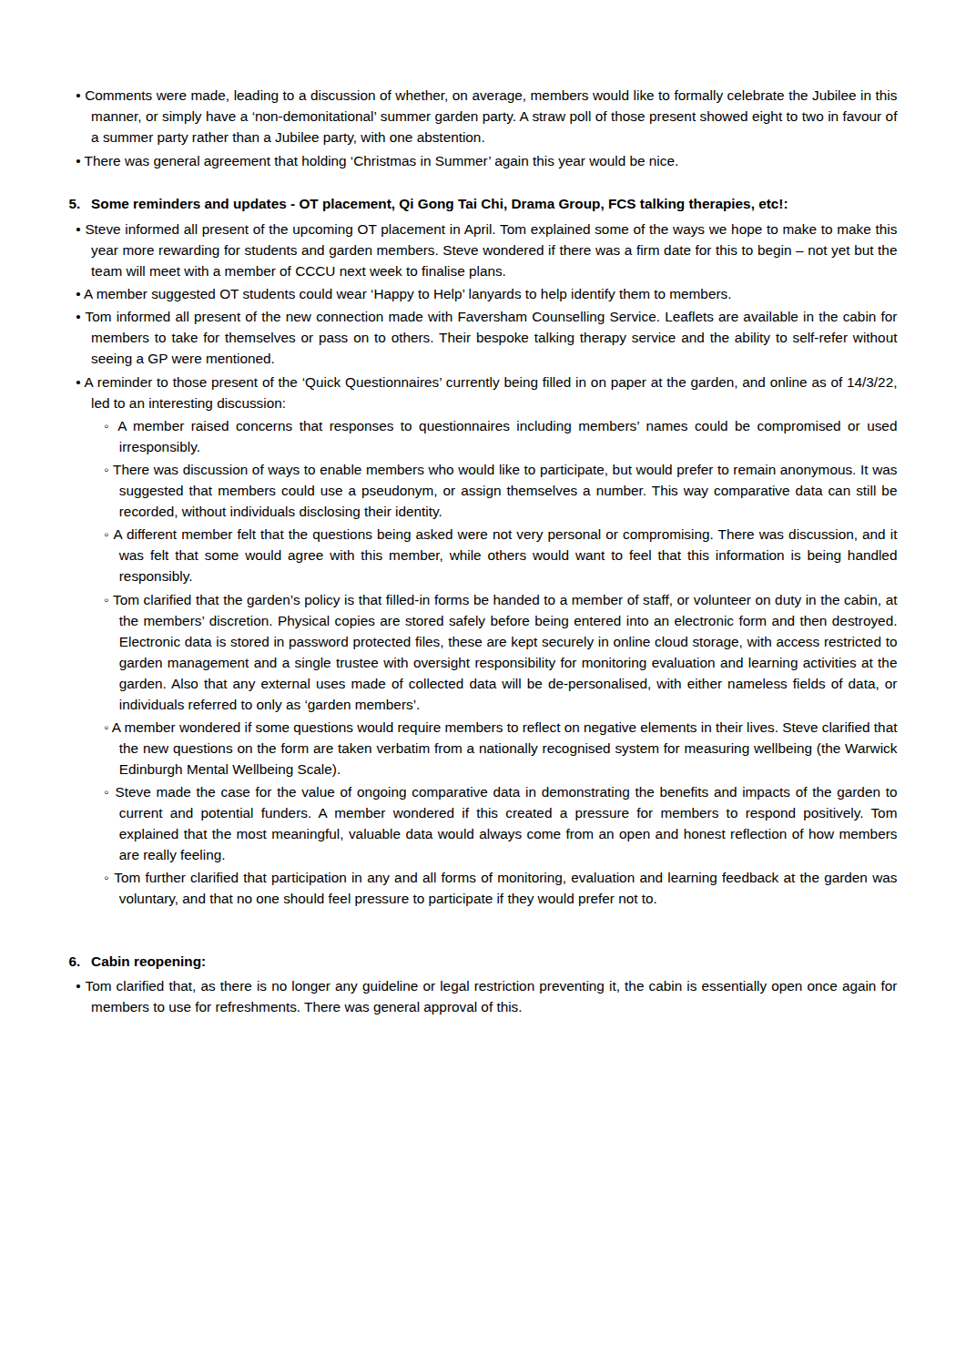• Comments were made, leading to a discussion of whether, on average, members would like to formally celebrate the Jubilee in this manner, or simply have a ‘non-demonitational’ summer garden party. A straw poll of those present showed eight to two in favour of a summer party rather than a Jubilee party, with one abstention.
• There was general agreement that holding ‘Christmas in Summer’ again this year would be nice.
5. Some reminders and updates - OT placement, Qi Gong Tai Chi, Drama Group, FCS talking therapies, etc!:
• Steve informed all present of the upcoming OT placement in April. Tom explained some of the ways we hope to make to make this year more rewarding for students and garden members. Steve wondered if there was a firm date for this to begin – not yet but the team will meet with a member of CCCU next week to finalise plans.
• A member suggested OT students could wear ‘Happy to Help’ lanyards to help identify them to members.
• Tom informed all present of the new connection made with Faversham Counselling Service. Leaflets are available in the cabin for members to take for themselves or pass on to others. Their bespoke talking therapy service and the ability to self-refer without seeing a GP were mentioned.
• A reminder to those present of the ‘Quick Questionnaires’ currently being filled in on paper at the garden, and online as of 14/3/22, led to an interesting discussion:
◦ A member raised concerns that responses to questionnaires including members’ names could be compromised or used irresponsibly.
◦ There was discussion of ways to enable members who would like to participate, but would prefer to remain anonymous. It was suggested that members could use a pseudonym, or assign themselves a number. This way comparative data can still be recorded, without individuals disclosing their identity.
◦ A different member felt that the questions being asked were not very personal or compromising. There was discussion, and it was felt that some would agree with this member, while others would want to feel that this information is being handled responsibly.
◦ Tom clarified that the garden’s policy is that filled-in forms be handed to a member of staff, or volunteer on duty in the cabin, at the members’ discretion. Physical copies are stored safely before being entered into an electronic form and then destroyed. Electronic data is stored in password protected files, these are kept securely in online cloud storage, with access restricted to garden management and a single trustee with oversight responsibility for monitoring evaluation and learning activities at the garden. Also that any external uses made of collected data will be de-personalised, with either nameless fields of data, or individuals referred to only as ‘garden members’.
◦ A member wondered if some questions would require members to reflect on negative elements in their lives. Steve clarified that the new questions on the form are taken verbatim from a nationally recognised system for measuring wellbeing (the Warwick Edinburgh Mental Wellbeing Scale).
◦ Steve made the case for the value of ongoing comparative data in demonstrating the benefits and impacts of the garden to current and potential funders. A member wondered if this created a pressure for members to respond positively. Tom explained that the most meaningful, valuable data would always come from an open and honest reflection of how members are really feeling.
◦ Tom further clarified that participation in any and all forms of monitoring, evaluation and learning feedback at the garden was voluntary, and that no one should feel pressure to participate if they would prefer not to.
6. Cabin reopening:
• Tom clarified that, as there is no longer any guideline or legal restriction preventing it, the cabin is essentially open once again for members to use for refreshments. There was general approval of this.